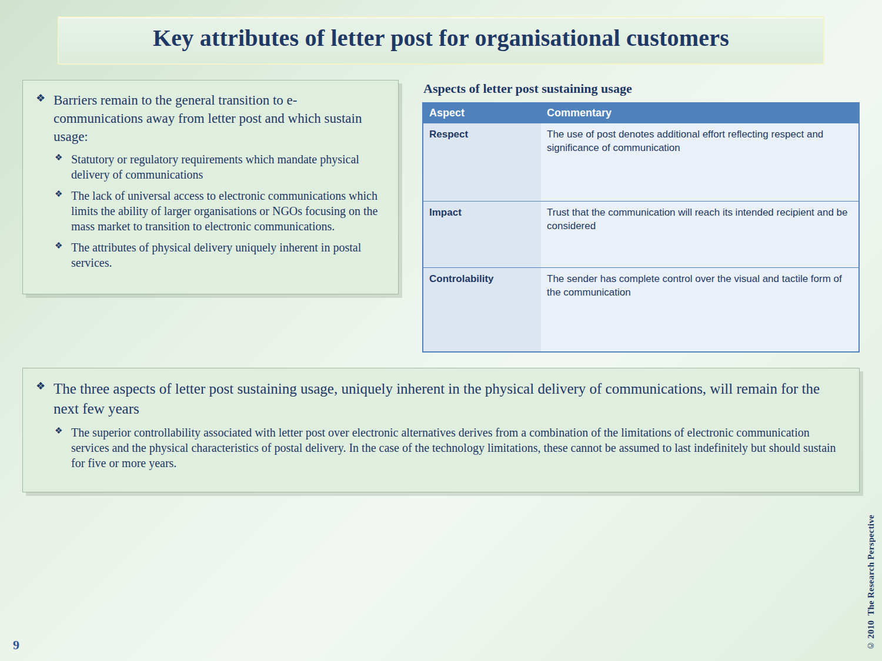Key attributes of letter post for organisational customers
Barriers remain to the general transition to e-communications away from letter post and which sustain usage:
Statutory or regulatory requirements which mandate physical delivery of communications
The lack of universal access to electronic communications which limits the ability of larger organisations or NGOs focusing on the mass market to transition to electronic communications.
The attributes of physical delivery uniquely inherent in postal services.
Aspects of letter post sustaining usage
| Aspect | Commentary |
| --- | --- |
| Respect | The use of post denotes additional effort reflecting respect and significance of communication |
| Impact | Trust that the communication will reach its intended recipient and be considered |
| Controlability | The sender has complete control over the visual and tactile form of the communication |
The three aspects of letter post sustaining usage, uniquely inherent in the physical delivery of communications, will remain for the next few years
The superior controllability associated with letter post over electronic alternatives derives from a combination of the limitations of electronic communication services and the physical characteristics of postal delivery. In the case of the technology limitations, these cannot be assumed to last indefinitely but should sustain for five or more years.
9
© 2010 The Research Perspective